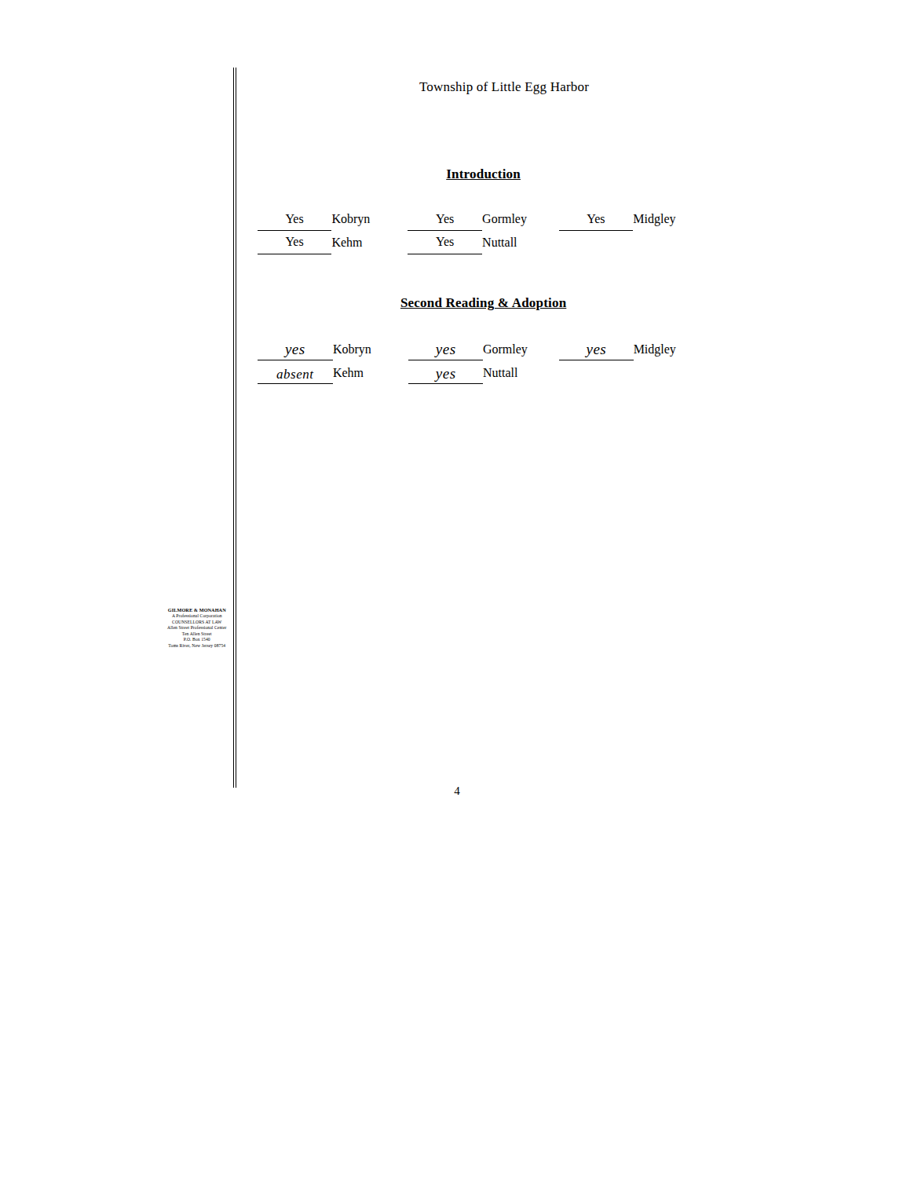Township of Little Egg Harbor
Introduction
| Yes | Kobryn | Yes | Gormley | Yes | Midgley |
| Yes | Kehm | Yes | Nuttall | | |
Second Reading & Adoption
| yes | Kobryn | yes | Gormley | yes | Midgley |
| absent | Kehm | yes | Nuttall | | |
GILMORE & MONAHAN
A Professional Corporation
COUNSELLORS AT LAW
Allen Street Professional Center
Ten Allen Street
P.O. Box 1540
Toms River, New Jersey 08754
4